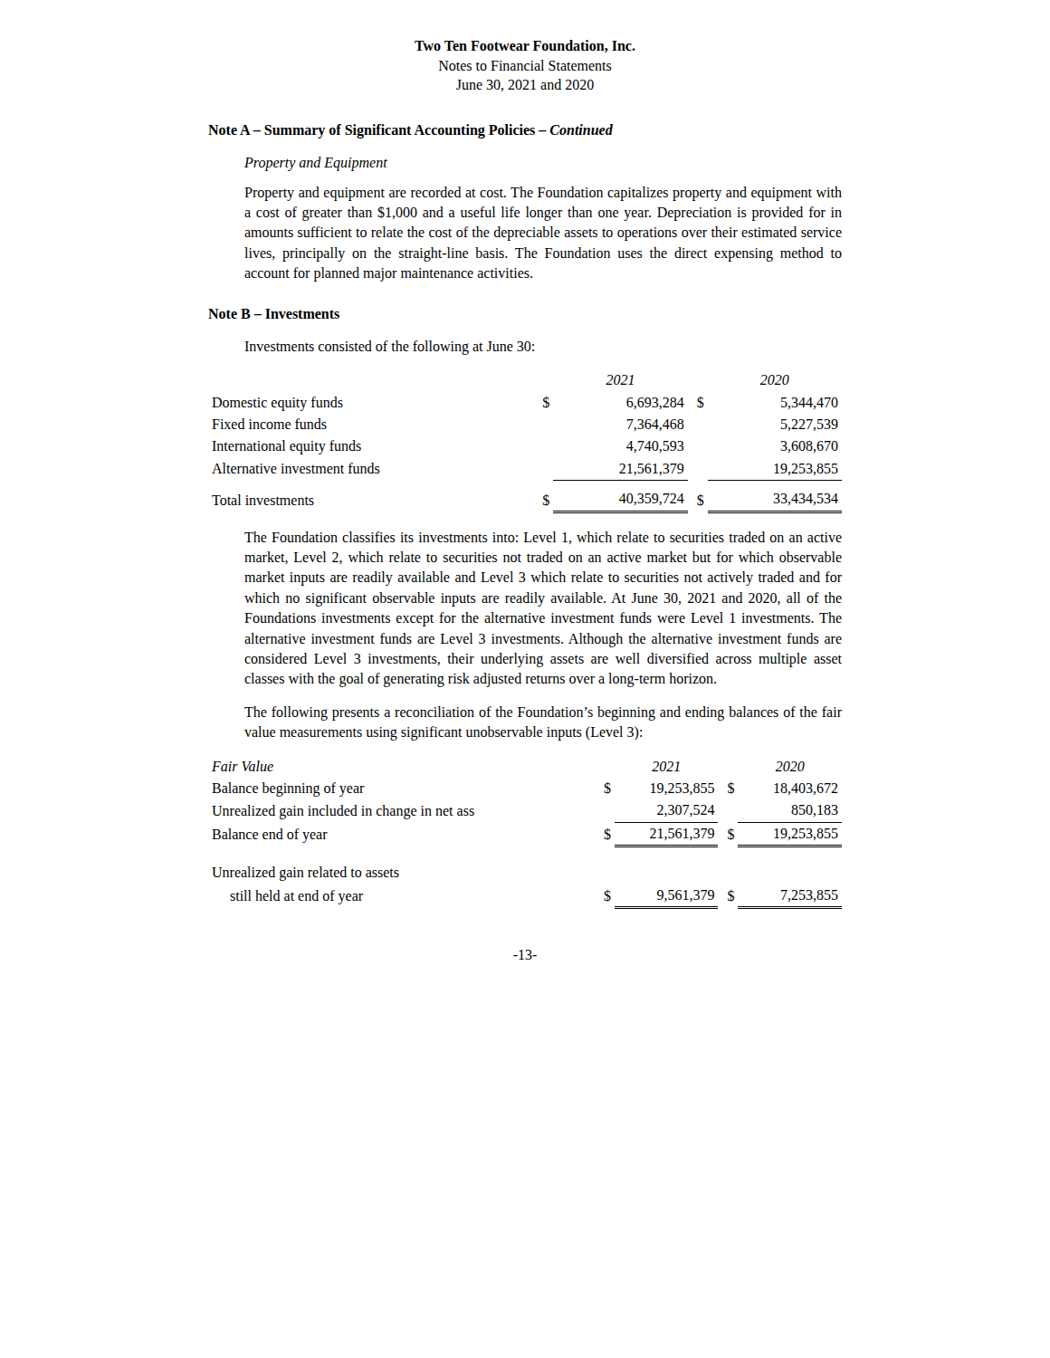Two Ten Footwear Foundation, Inc.
Notes to Financial Statements
June 30, 2021 and 2020
Note A – Summary of Significant Accounting Policies – Continued
Property and Equipment
Property and equipment are recorded at cost. The Foundation capitalizes property and equipment with a cost of greater than $1,000 and a useful life longer than one year. Depreciation is provided for in amounts sufficient to relate the cost of the depreciable assets to operations over their estimated service lives, principally on the straight-line basis. The Foundation uses the direct expensing method to account for planned major maintenance activities.
Note B – Investments
Investments consisted of the following at June 30:
| | | 2021 | | 2020 |
| Domestic equity funds | $ | 6,693,284 | $ | 5,344,470 |
| Fixed income funds | | 7,364,468 | | 5,227,539 |
| International equity funds | | 4,740,593 | | 3,608,670 |
| Alternative investment funds | | 21,561,379 | | 19,253,855 |
| Total investments | $ | 40,359,724 | $ | 33,434,534 |
The Foundation classifies its investments into: Level 1, which relate to securities traded on an active market, Level 2, which relate to securities not traded on an active market but for which observable market inputs are readily available and Level 3 which relate to securities not actively traded and for which no significant observable inputs are readily available. At June 30, 2021 and 2020, all of the Foundations investments except for the alternative investment funds were Level 1 investments. The alternative investment funds are Level 3 investments. Although the alternative investment funds are considered Level 3 investments, their underlying assets are well diversified across multiple asset classes with the goal of generating risk adjusted returns over a long-term horizon.
The following presents a reconciliation of the Foundation’s beginning and ending balances of the fair value measurements using significant unobservable inputs (Level 3):
| Fair Value | | 2021 | | 2020 |
| Balance beginning of year | $ | 19,253,855 | $ | 18,403,672 |
| Unrealized gain included in change in net ass | | 2,307,524 | | 850,183 |
| Balance end of year | $ | 21,561,379 | $ | 19,253,855 |
| Unrealized gain related to assets | | | | |
| still held at end of year | $ | 9,561,379 | $ | 7,253,855 |
-13-